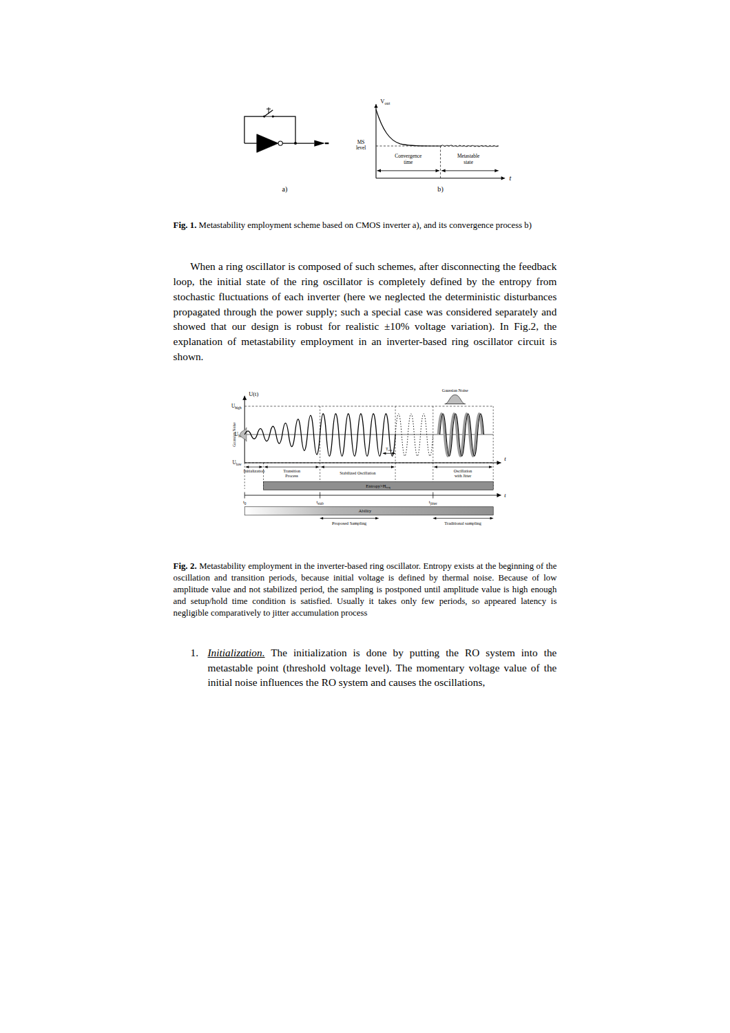INV a) Vout t MS level Convergence time Metastable state b)
Fig. 1. Metastability employment scheme based on CMOS inverter a), and its convergence process b)
When a ring oscillator is composed of such schemes, after disconnecting the feedback loop, the initial state of the ring oscillator is completely defined by the entropy from stochastic fluctuations of each inverter (here we neglected the deterministic disturbances propagated through the power supply; such a special case was considered separately and showed that our design is robust for realistic ±10% voltage variation). In Fig.2, the explanation of metastability employment in an inverter-based ring oscillator circuit is shown.
U(t) t Uhigh Ulow UM Gaussian Noise Gaussian Noise Tosc Initialization Transition Process Stabilized Oscillation Oscillation with Jitter Entropy>Hreq t t0 tstab tjitter Ability Proposed Sampling Traditional sampling
Fig. 2. Metastability employment in the inverter-based ring oscillator. Entropy exists at the beginning of the oscillation and transition periods, because initial voltage is defined by thermal noise. Because of low amplitude value and not stabilized period, the sampling is postponed until amplitude value is high enough and setup/hold time condition is satisfied. Usually it takes only few periods, so appeared latency is negligible comparatively to jitter accumulation process
Initialization. The initialization is done by putting the RO system into the metastable point (threshold voltage level). The momentary voltage value of the initial noise influences the RO system and causes the oscillations,